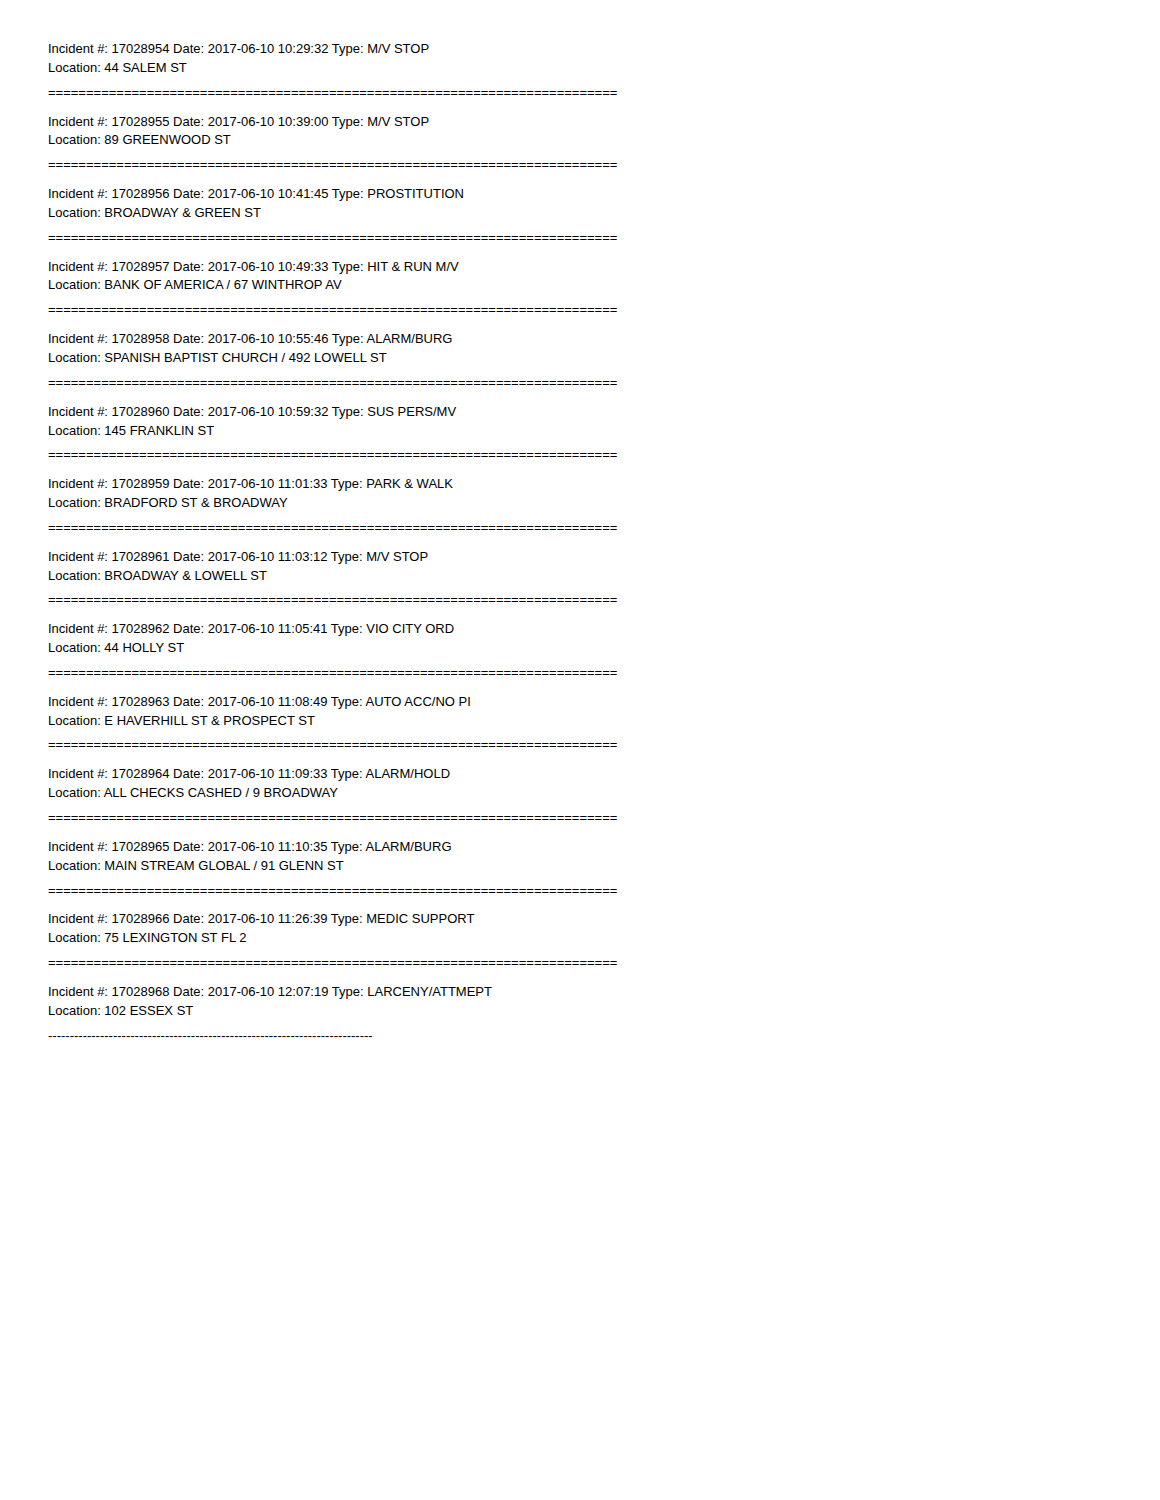Incident #: 17028954 Date: 2017-06-10 10:29:32 Type: M/V STOP
Location: 44 SALEM ST
===========================================================================
Incident #: 17028955 Date: 2017-06-10 10:39:00 Type: M/V STOP
Location: 89 GREENWOOD ST
===========================================================================
Incident #: 17028956 Date: 2017-06-10 10:41:45 Type: PROSTITUTION
Location: BROADWAY & GREEN ST
===========================================================================
Incident #: 17028957 Date: 2017-06-10 10:49:33 Type: HIT & RUN M/V
Location: BANK OF AMERICA / 67 WINTHROP AV
===========================================================================
Incident #: 17028958 Date: 2017-06-10 10:55:46 Type: ALARM/BURG
Location: SPANISH BAPTIST CHURCH / 492 LOWELL ST
===========================================================================
Incident #: 17028960 Date: 2017-06-10 10:59:32 Type: SUS PERS/MV
Location: 145 FRANKLIN ST
===========================================================================
Incident #: 17028959 Date: 2017-06-10 11:01:33 Type: PARK & WALK
Location: BRADFORD ST & BROADWAY
===========================================================================
Incident #: 17028961 Date: 2017-06-10 11:03:12 Type: M/V STOP
Location: BROADWAY & LOWELL ST
===========================================================================
Incident #: 17028962 Date: 2017-06-10 11:05:41 Type: VIO CITY ORD
Location: 44 HOLLY ST
===========================================================================
Incident #: 17028963 Date: 2017-06-10 11:08:49 Type: AUTO ACC/NO PI
Location: E HAVERHILL ST & PROSPECT ST
===========================================================================
Incident #: 17028964 Date: 2017-06-10 11:09:33 Type: ALARM/HOLD
Location: ALL CHECKS CASHED / 9 BROADWAY
===========================================================================
Incident #: 17028965 Date: 2017-06-10 11:10:35 Type: ALARM/BURG
Location: MAIN STREAM GLOBAL / 91 GLENN ST
===========================================================================
Incident #: 17028966 Date: 2017-06-10 11:26:39 Type: MEDIC SUPPORT
Location: 75 LEXINGTON ST FL 2
===========================================================================
Incident #: 17028968 Date: 2017-06-10 12:07:19 Type: LARCENY/ATTMEPT
Location: 102 ESSEX ST
---------------------------------------------------------------------------